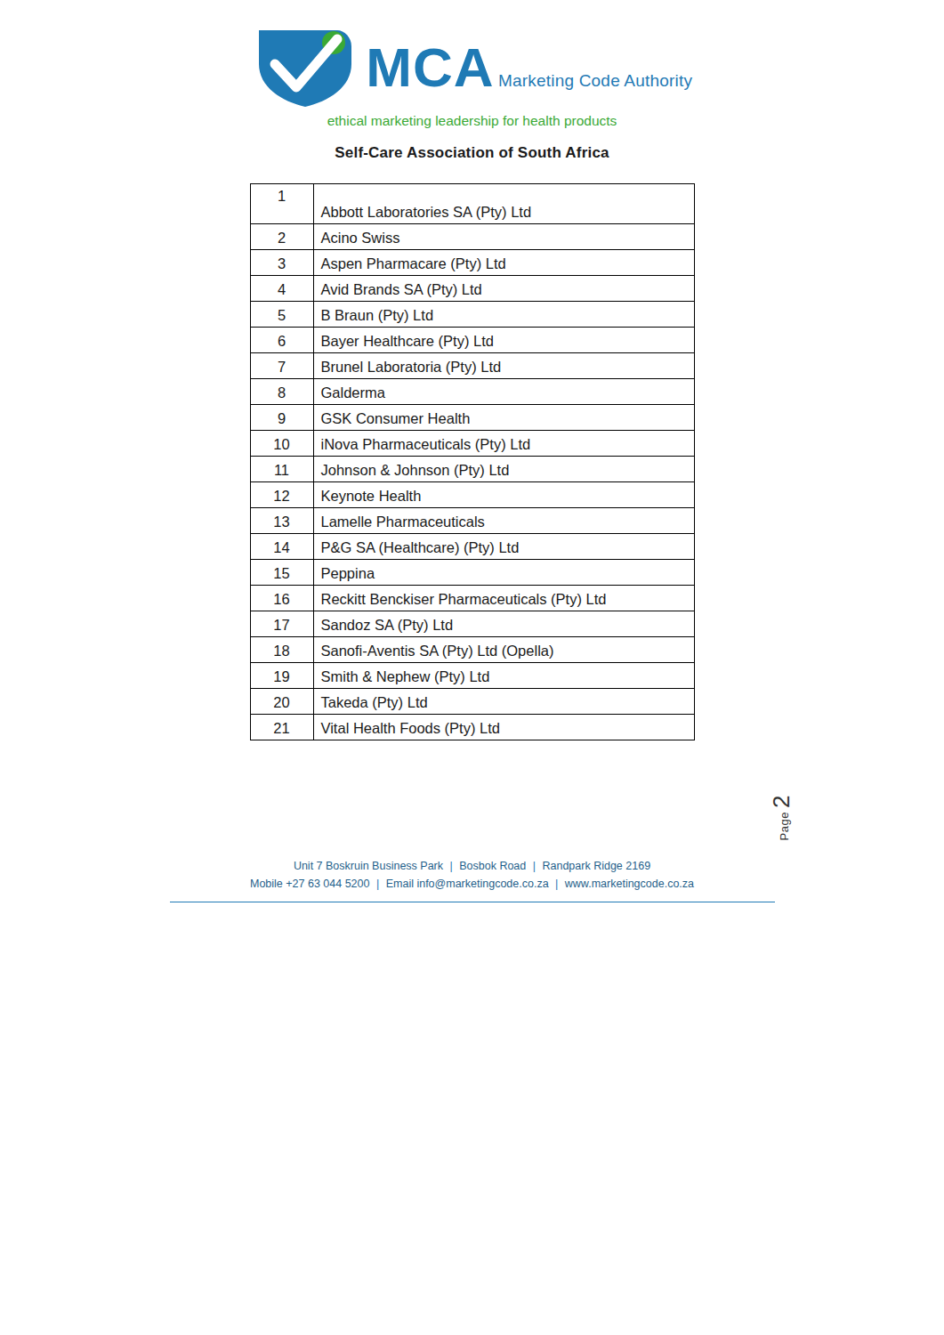MCA Marketing Code Authority
ethical marketing leadership for health products
Self-Care Association of South Africa
| 1 | Abbott Laboratories SA (Pty) Ltd |
| 2 | Acino Swiss |
| 3 | Aspen Pharmacare (Pty) Ltd |
| 4 | Avid Brands SA (Pty) Ltd |
| 5 | B Braun (Pty) Ltd |
| 6 | Bayer Healthcare (Pty) Ltd |
| 7 | Brunel Laboratoria (Pty) Ltd |
| 8 | Galderma |
| 9 | GSK Consumer Health |
| 10 | iNova Pharmaceuticals (Pty) Ltd |
| 11 | Johnson & Johnson (Pty) Ltd |
| 12 | Keynote Health |
| 13 | Lamelle Pharmaceuticals |
| 14 | P&G SA (Healthcare) (Pty) Ltd |
| 15 | Peppina |
| 16 | Reckitt Benckiser Pharmaceuticals (Pty) Ltd |
| 17 | Sandoz SA (Pty) Ltd |
| 18 | Sanofi-Aventis SA (Pty) Ltd (Opella) |
| 19 | Smith & Nephew (Pty) Ltd |
| 20 | Takeda (Pty) Ltd |
| 21 | Vital Health Foods (Pty) Ltd |
Page 2
Unit 7 Boskruin Business Park | Bosbok Road | Randpark Ridge 2169
Mobile +27 63 044 5200 | Email info@marketingcode.co.za | www.marketingcode.co.za